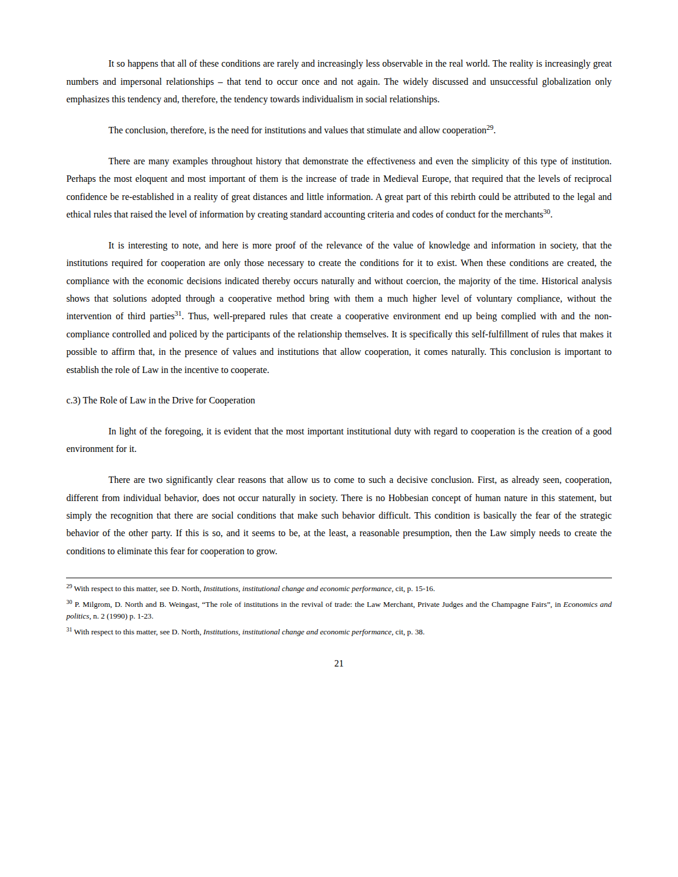It so happens that all of these conditions are rarely and increasingly less observable in the real world. The reality is increasingly great numbers and impersonal relationships – that tend to occur once and not again. The widely discussed and unsuccessful globalization only emphasizes this tendency and, therefore, the tendency towards individualism in social relationships.
The conclusion, therefore, is the need for institutions and values that stimulate and allow cooperation29.
There are many examples throughout history that demonstrate the effectiveness and even the simplicity of this type of institution. Perhaps the most eloquent and most important of them is the increase of trade in Medieval Europe, that required that the levels of reciprocal confidence be re-established in a reality of great distances and little information. A great part of this rebirth could be attributed to the legal and ethical rules that raised the level of information by creating standard accounting criteria and codes of conduct for the merchants30.
It is interesting to note, and here is more proof of the relevance of the value of knowledge and information in society, that the institutions required for cooperation are only those necessary to create the conditions for it to exist. When these conditions are created, the compliance with the economic decisions indicated thereby occurs naturally and without coercion, the majority of the time. Historical analysis shows that solutions adopted through a cooperative method bring with them a much higher level of voluntary compliance, without the intervention of third parties31. Thus, well-prepared rules that create a cooperative environment end up being complied with and the non-compliance controlled and policed by the participants of the relationship themselves. It is specifically this self-fulfillment of rules that makes it possible to affirm that, in the presence of values and institutions that allow cooperation, it comes naturally. This conclusion is important to establish the role of Law in the incentive to cooperate.
c.3) The Role of Law in the Drive for Cooperation
In light of the foregoing, it is evident that the most important institutional duty with regard to cooperation is the creation of a good environment for it.
There are two significantly clear reasons that allow us to come to such a decisive conclusion. First, as already seen, cooperation, different from individual behavior, does not occur naturally in society. There is no Hobbesian concept of human nature in this statement, but simply the recognition that there are social conditions that make such behavior difficult. This condition is basically the fear of the strategic behavior of the other party. If this is so, and it seems to be, at the least, a reasonable presumption, then the Law simply needs to create the conditions to eliminate this fear for cooperation to grow.
29 With respect to this matter, see D. North, Institutions, institutional change and economic performance, cit, p. 15-16.
30 P. Milgrom, D. North and B. Weingast, “The role of institutions in the revival of trade: the Law Merchant, Private Judges and the Champagne Fairs”, in Economics and politics, n. 2 (1990) p. 1-23.
31 With respect to this matter, see D. North, Institutions, institutional change and economic performance, cit, p. 38.
21